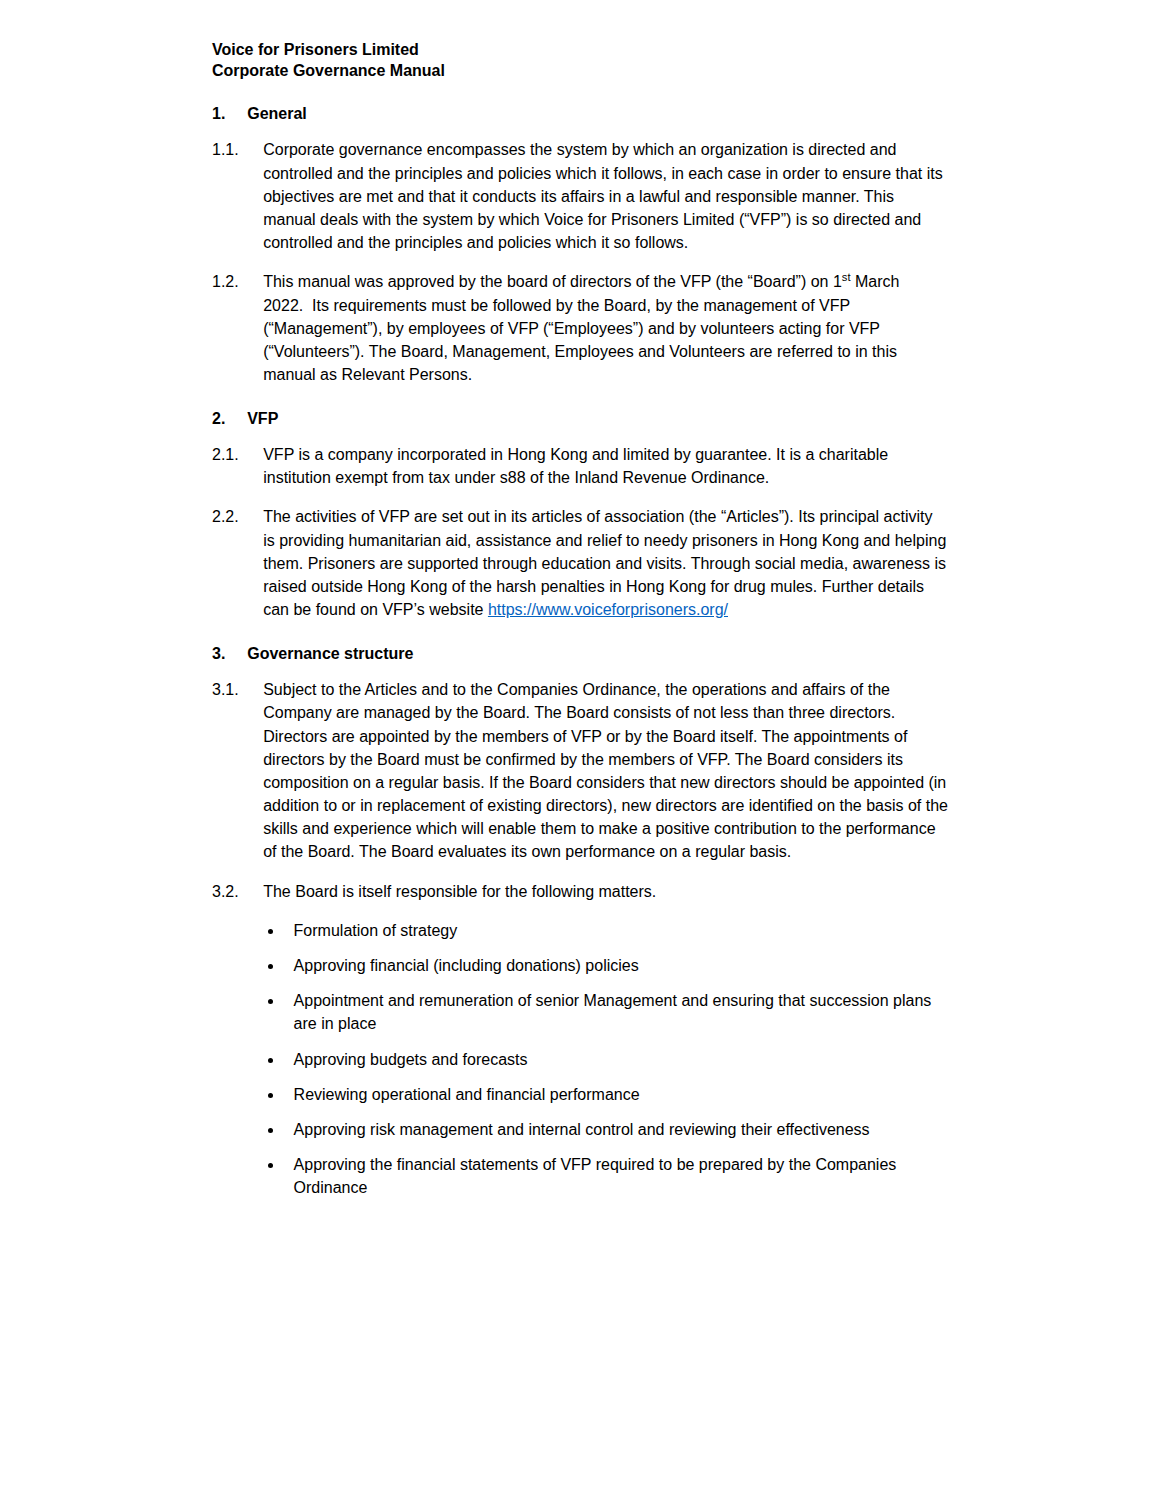Voice for Prisoners Limited
Corporate Governance Manual
1. General
1.1.
Corporate governance encompasses the system by which an organization is directed and controlled and the principles and policies which it follows, in each case in order to ensure that its objectives are met and that it conducts its affairs in a lawful and responsible manner. This manual deals with the system by which Voice for Prisoners Limited (“VFP”) is so directed and controlled and the principles and policies which it so follows.
1.2.
This manual was approved by the board of directors of the VFP (the “Board”) on 1st March 2022. Its requirements must be followed by the Board, by the management of VFP (“Management”), by employees of VFP (“Employees”) and by volunteers acting for VFP (“Volunteers”). The Board, Management, Employees and Volunteers are referred to in this manual as Relevant Persons.
2. VFP
2.1.
VFP is a company incorporated in Hong Kong and limited by guarantee. It is a charitable institution exempt from tax under s88 of the Inland Revenue Ordinance.
2.2.
The activities of VFP are set out in its articles of association (the “Articles”). Its principal activity is providing humanitarian aid, assistance and relief to needy prisoners in Hong Kong and helping them. Prisoners are supported through education and visits. Through social media, awareness is raised outside Hong Kong of the harsh penalties in Hong Kong for drug mules. Further details can be found on VFP’s website https://www.voiceforprisoners.org/
3. Governance structure
3.1.
Subject to the Articles and to the Companies Ordinance, the operations and affairs of the Company are managed by the Board. The Board consists of not less than three directors. Directors are appointed by the members of VFP or by the Board itself. The appointments of directors by the Board must be confirmed by the members of VFP. The Board considers its composition on a regular basis. If the Board considers that new directors should be appointed (in addition to or in replacement of existing directors), new directors are identified on the basis of the skills and experience which will enable them to make a positive contribution to the performance of the Board. The Board evaluates its own performance on a regular basis.
3.2.
The Board is itself responsible for the following matters.
Formulation of strategy
Approving financial (including donations) policies
Appointment and remuneration of senior Management and ensuring that succession plans are in place
Approving budgets and forecasts
Reviewing operational and financial performance
Approving risk management and internal control and reviewing their effectiveness
Approving the financial statements of VFP required to be prepared by the Companies Ordinance